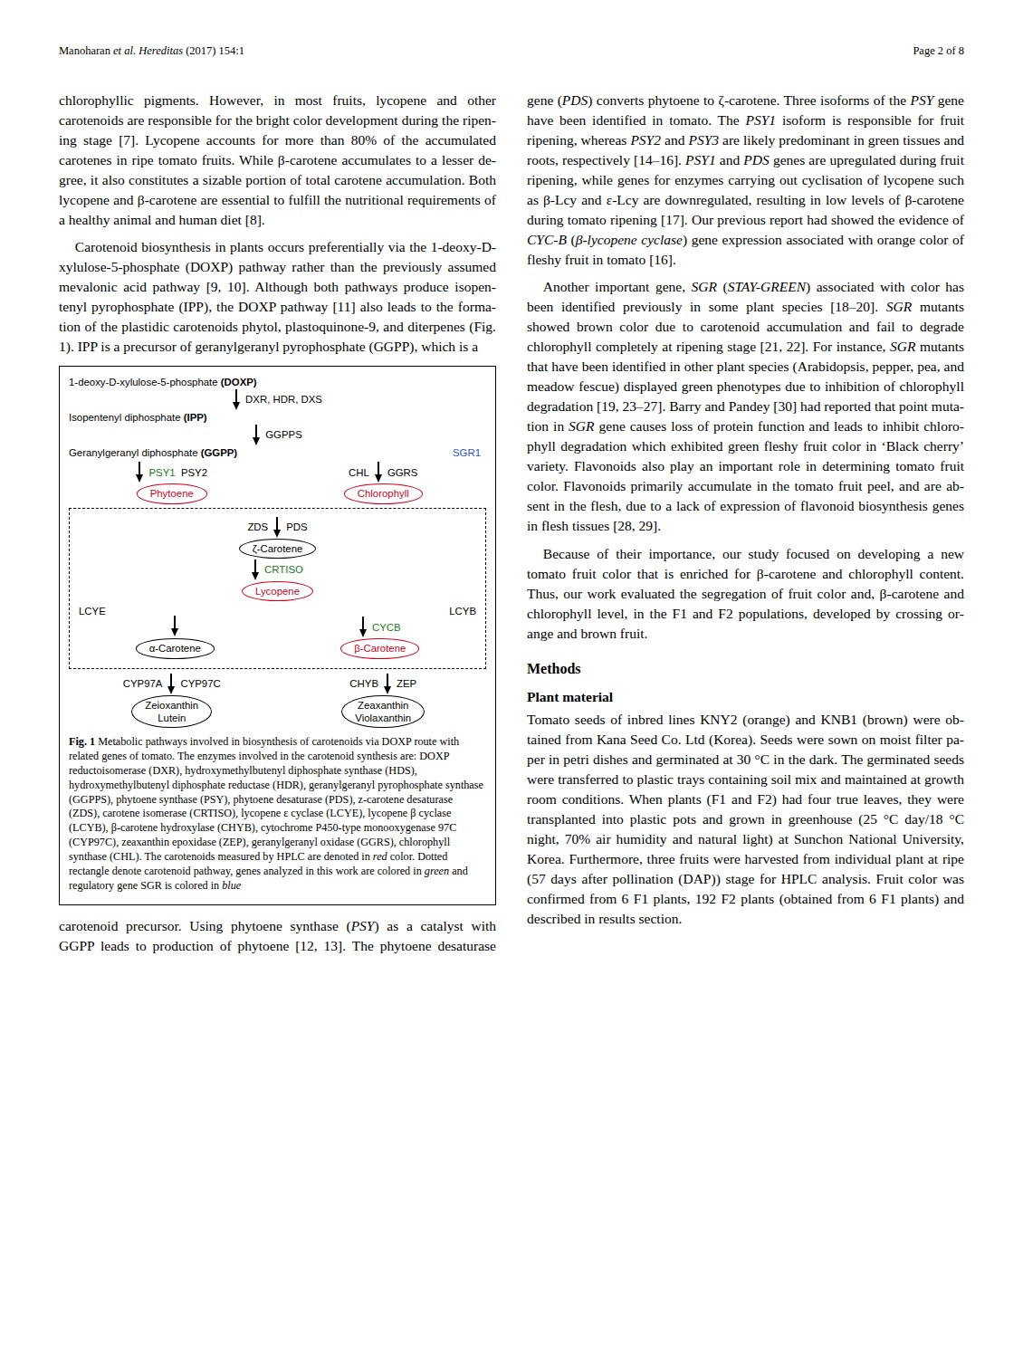Manoharan et al. Hereditas (2017) 154:1
Page 2 of 8
chlorophyllic pigments. However, in most fruits, lycopene and other carotenoids are responsible for the bright color development during the ripening stage [7]. Lycopene accounts for more than 80% of the accumulated carotenes in ripe tomato fruits. While β-carotene accumulates to a lesser degree, it also constitutes a sizable portion of total carotene accumulation. Both lycopene and β-carotene are essential to fulfill the nutritional requirements of a healthy animal and human diet [8].
Carotenoid biosynthesis in plants occurs preferentially via the 1-deoxy-D-xylulose-5-phosphate (DOXP) pathway rather than the previously assumed mevalonic acid pathway [9, 10]. Although both pathways produce isopentenyl pyrophosphate (IPP), the DOXP pathway [11] also leads to the formation of the plastidic carotenoids phytol, plastoquinone-9, and diterpenes (Fig. 1). IPP is a precursor of geranylgeranyl pyrophosphate (GGPP), which is a
1-deoxy-D-xylulose-5-phosphate (DOXP)
DXR, HDR, DXS
Isopentenyl diphosphate (IPP)
GGPPS
Geranylgeranyl diphosphate (GGPP) SGR1
PSY1 PSY2
CHL GGRS
Phytoene
Chlorophyll
ZDS PDS
ζ-Carotene
CRTISO
Lycopene
LCYE LCYB
CYCB
α-Carotene
β-Carotene
CYP97A CYP97C
CHYB ZEP
Zeioxanthin
Lutein
Zeaxanthin
Violaxanthin
Fig. 1 Metabolic pathways involved in biosynthesis of carotenoids via DOXP route with related genes of tomato. The enzymes involved in the carotenoid synthesis are: DOXP reductoisomerase (DXR), hydroxymethylbutenyl diphosphate synthase (HDS), hydroxymethylbutenyl diphosphate reductase (HDR), geranylgeranyl pyrophosphate synthase (GGPPS), phytoene synthase (PSY), phytoene desaturase (PDS), z-carotene desaturase (ZDS), carotene isomerase (CRTISO), lycopene ε cyclase (LCYE), lycopene β cyclase (LCYB), β-carotene hydroxylase (CHYB), cytochrome P450-type monooxygenase 97C (CYP97C), zeaxanthin epoxidase (ZEP), geranylgeranyl oxidase (GGRS), chlorophyll synthase (CHL). The carotenoids measured by HPLC are denoted in red color. Dotted rectangle denote carotenoid pathway, genes analyzed in this work are colored in green and regulatory gene SGR is colored in blue
carotenoid precursor. Using phytoene synthase (PSY) as a catalyst with GGPP leads to production of phytoene [12, 13]. The phytoene desaturase gene (PDS) converts phytoene to ζ-carotene. Three isoforms of the PSY gene have been identified in tomato. The PSY1 isoform is responsible for fruit ripening, whereas PSY2 and PSY3 are likely predominant in green tissues and roots, respectively [14–16]. PSY1 and PDS genes are upregulated during fruit ripening, while genes for enzymes carrying out cyclisation of lycopene such as β-Lcy and ε-Lcy are downregulated, resulting in low levels of β-carotene during tomato ripening [17]. Our previous report had showed the evidence of CYC-B (β-lycopene cyclase) gene expression associated with orange color of fleshy fruit in tomato [16].
Another important gene, SGR (STAY-GREEN) associated with color has been identified previously in some plant species [18–20]. SGR mutants showed brown color due to carotenoid accumulation and fail to degrade chlorophyll completely at ripening stage [21, 22]. For instance, SGR mutants that have been identified in other plant species (Arabidopsis, pepper, pea, and meadow fescue) displayed green phenotypes due to inhibition of chlorophyll degradation [19, 23–27]. Barry and Pandey [30] had reported that point mutation in SGR gene causes loss of protein function and leads to inhibit chlorophyll degradation which exhibited green fleshy fruit color in ‘Black cherry’ variety. Flavonoids also play an important role in determining tomato fruit color. Flavonoids primarily accumulate in the tomato fruit peel, and are absent in the flesh, due to a lack of expression of flavonoid biosynthesis genes in flesh tissues [28, 29].
Because of their importance, our study focused on developing a new tomato fruit color that is enriched for β-carotene and chlorophyll content. Thus, our work evaluated the segregation of fruit color and, β-carotene and chlorophyll level, in the F1 and F2 populations, developed by crossing orange and brown fruit.
Methods
Plant material
Tomato seeds of inbred lines KNY2 (orange) and KNB1 (brown) were obtained from Kana Seed Co. Ltd (Korea). Seeds were sown on moist filter paper in petri dishes and germinated at 30 °C in the dark. The germinated seeds were transferred to plastic trays containing soil mix and maintained at growth room conditions. When plants (F1 and F2) had four true leaves, they were transplanted into plastic pots and grown in greenhouse (25 °C day/18 °C night, 70% air humidity and natural light) at Sunchon National University, Korea. Furthermore, three fruits were harvested from individual plant at ripe (57 days after pollination (DAP)) stage for HPLC analysis. Fruit color was confirmed from 6 F1 plants, 192 F2 plants (obtained from 6 F1 plants) and described in results section.